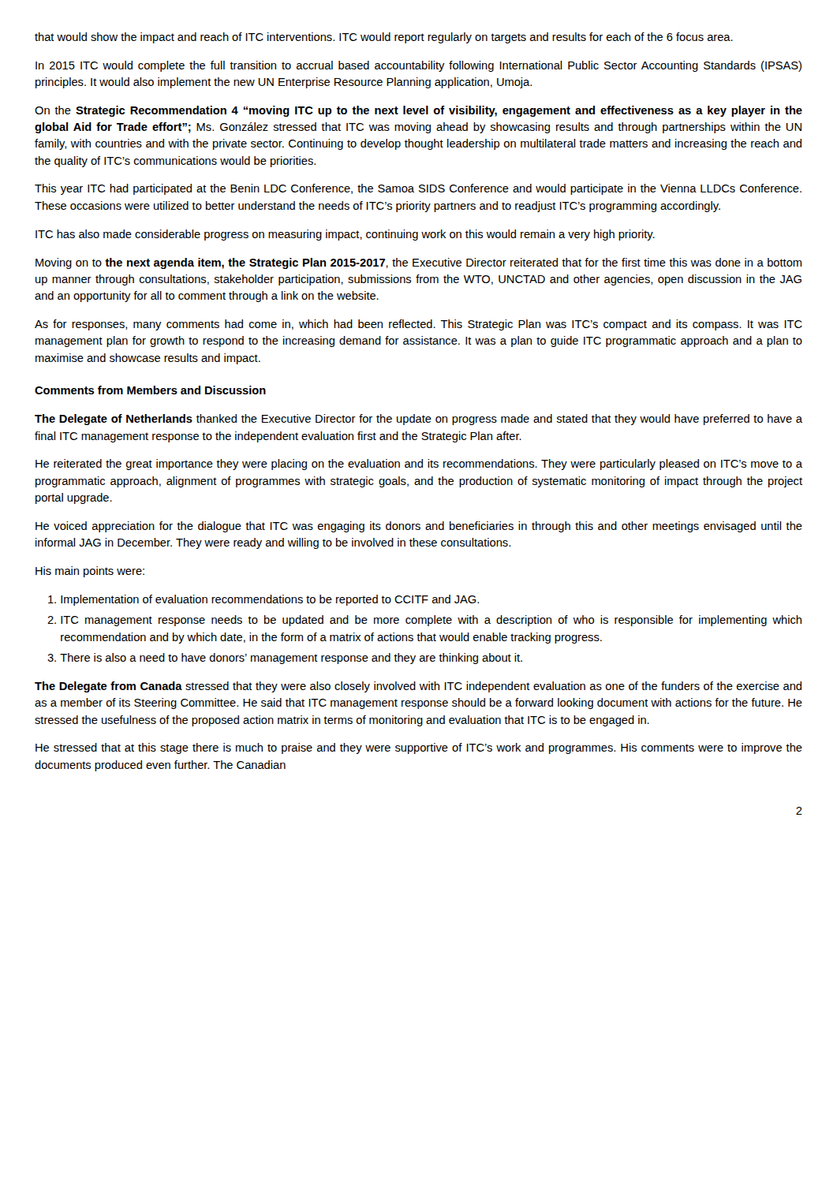that would show the impact and reach of ITC interventions. ITC would report regularly on targets and results for each of the 6 focus area.
In 2015 ITC would complete the full transition to accrual based accountability following International Public Sector Accounting Standards (IPSAS) principles. It would also implement the new UN Enterprise Resource Planning application, Umoja.
On the Strategic Recommendation 4 “moving ITC up to the next level of visibility, engagement and effectiveness as a key player in the global Aid for Trade effort”; Ms. González stressed that ITC was moving ahead by showcasing results and through partnerships within the UN family, with countries and with the private sector. Continuing to develop thought leadership on multilateral trade matters and increasing the reach and the quality of ITC’s communications would be priorities.
This year ITC had participated at the Benin LDC Conference, the Samoa SIDS Conference and would participate in the Vienna LLDCs Conference. These occasions were utilized to better understand the needs of ITC’s priority partners and to readjust ITC’s programming accordingly.
ITC has also made considerable progress on measuring impact, continuing work on this would remain a very high priority.
Moving on to the next agenda item, the Strategic Plan 2015-2017, the Executive Director reiterated that for the first time this was done in a bottom up manner through consultations, stakeholder participation, submissions from the WTO, UNCTAD and other agencies, open discussion in the JAG and an opportunity for all to comment through a link on the website.
As for responses, many comments had come in, which had been reflected. This Strategic Plan was ITC’s compact and its compass. It was ITC management plan for growth to respond to the increasing demand for assistance. It was a plan to guide ITC programmatic approach and a plan to maximise and showcase results and impact.
Comments from Members and Discussion
The Delegate of Netherlands thanked the Executive Director for the update on progress made and stated that they would have preferred to have a final ITC management response to the independent evaluation first and the Strategic Plan after.
He reiterated the great importance they were placing on the evaluation and its recommendations. They were particularly pleased on ITC’s move to a programmatic approach, alignment of programmes with strategic goals, and the production of systematic monitoring of impact through the project portal upgrade.
He voiced appreciation for the dialogue that ITC was engaging its donors and beneficiaries in through this and other meetings envisaged until the informal JAG in December. They were ready and willing to be involved in these consultations.
His main points were:
Implementation of evaluation recommendations to be reported to CCITF and JAG.
ITC management response needs to be updated and be more complete with a description of who is responsible for implementing which recommendation and by which date, in the form of a matrix of actions that would enable tracking progress.
There is also a need to have donors’ management response and they are thinking about it.
The Delegate from Canada stressed that they were also closely involved with ITC independent evaluation as one of the funders of the exercise and as a member of its Steering Committee. He said that ITC management response should be a forward looking document with actions for the future. He stressed the usefulness of the proposed action matrix in terms of monitoring and evaluation that ITC is to be engaged in.
He stressed that at this stage there is much to praise and they were supportive of ITC’s work and programmes. His comments were to improve the documents produced even further. The Canadian
2